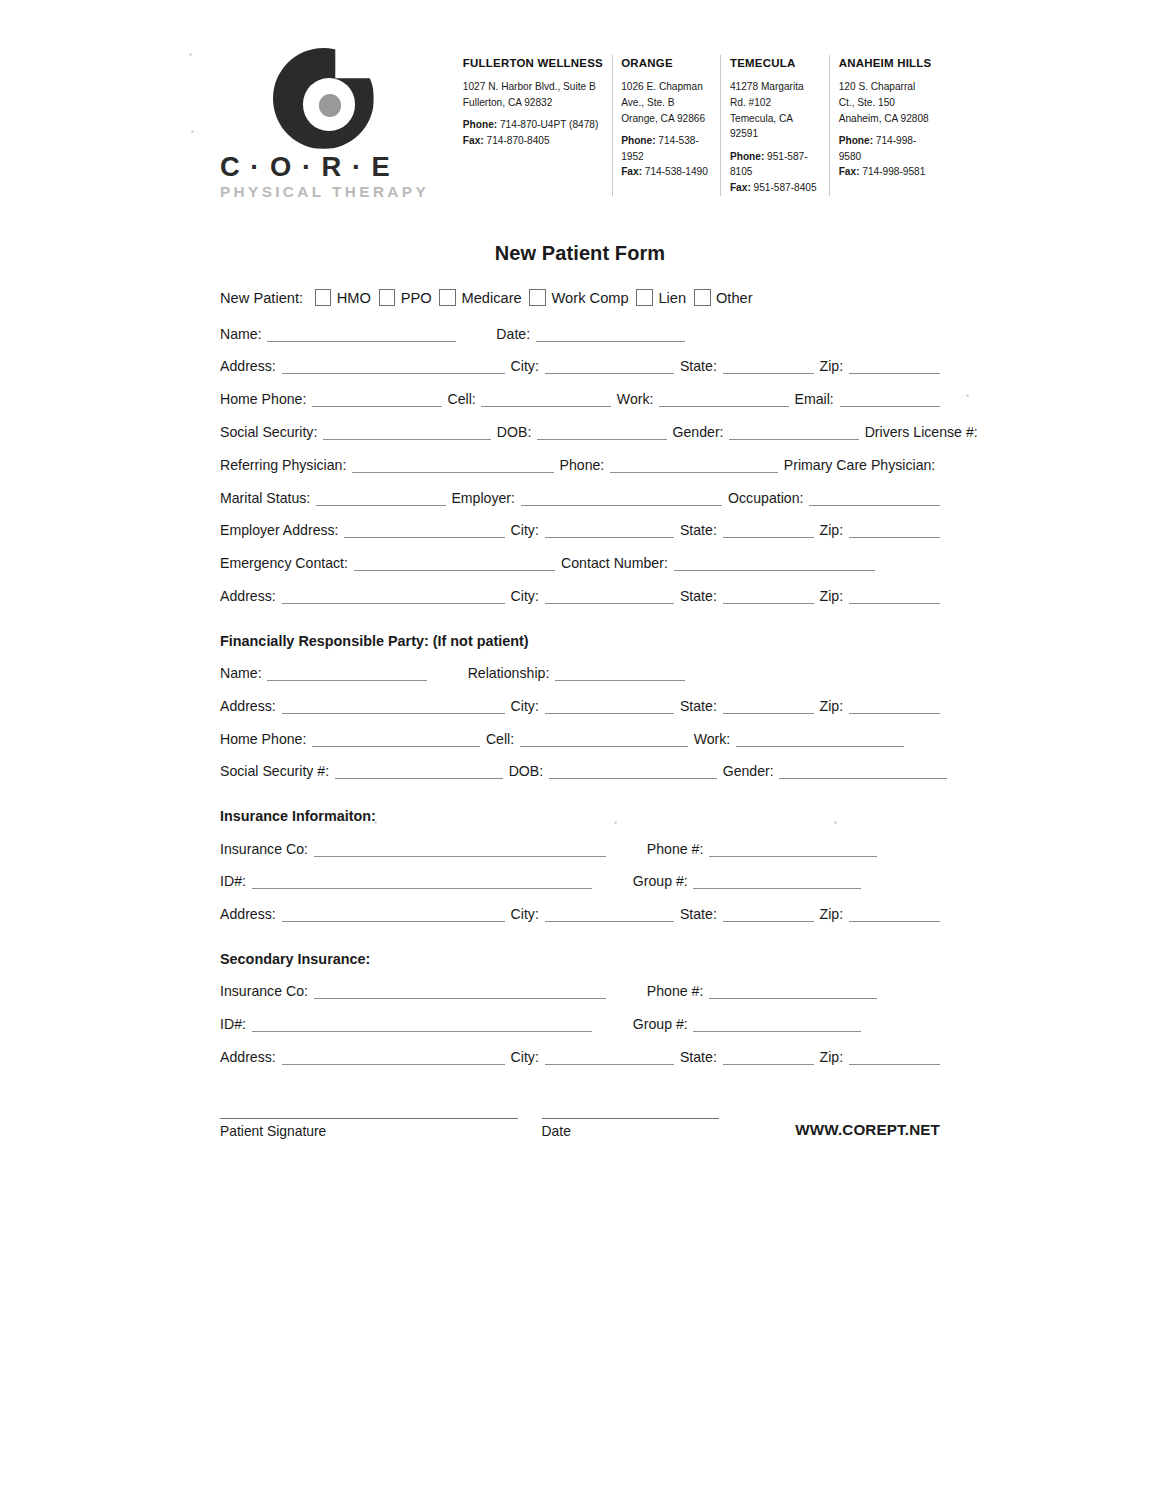C · O · R · E
PHYSICAL THERAPY
Fullerton Wellness
1027 N. Harbor Blvd., Suite B
Fullerton, CA 92832
Phone: 714-870-U4PT (8478)
Fax: 714-870-8405
Orange
1026 E. Chapman Ave., Ste. B
Orange, CA 92866
Phone: 714-538-1952
Fax: 714-538-1490
Temecula
41278 Margarita Rd. #102
Temecula, CA 92591
Phone: 951-587-8105
Fax: 951-587-8405
Anaheim Hills
120 S. Chaparral Ct., Ste. 150
Anaheim, CA 92808
Phone: 714-998-9580
Fax: 714-998-9581
New Patient Form
New Patient: HMO PPO Medicare Work Comp Lien Other
Name: Date:
Address: City: State: Zip:
Home Phone: Cell: Work: Email:
Social Security: DOB: Gender: Drivers License #:
Referring Physician: Phone: Primary Care Physician:
Marital Status: Employer: Occupation:
Employer Address: City: State: Zip:
Emergency Contact: Contact Number:
Address: City: State: Zip:
Financially Responsible Party: (If not patient)
Name: Relationship:
Address: City: State: Zip:
Home Phone: Cell: Work:
Social Security #: DOB: Gender:
Insurance Informaiton:
Insurance Co: Phone #:
ID#: Group #:
Address: City: State: Zip:
Secondary Insurance:
Insurance Co: Phone #:
ID#: Group #:
Address: City: State: Zip:
Patient Signature
Date
WWW.COREPT.NET